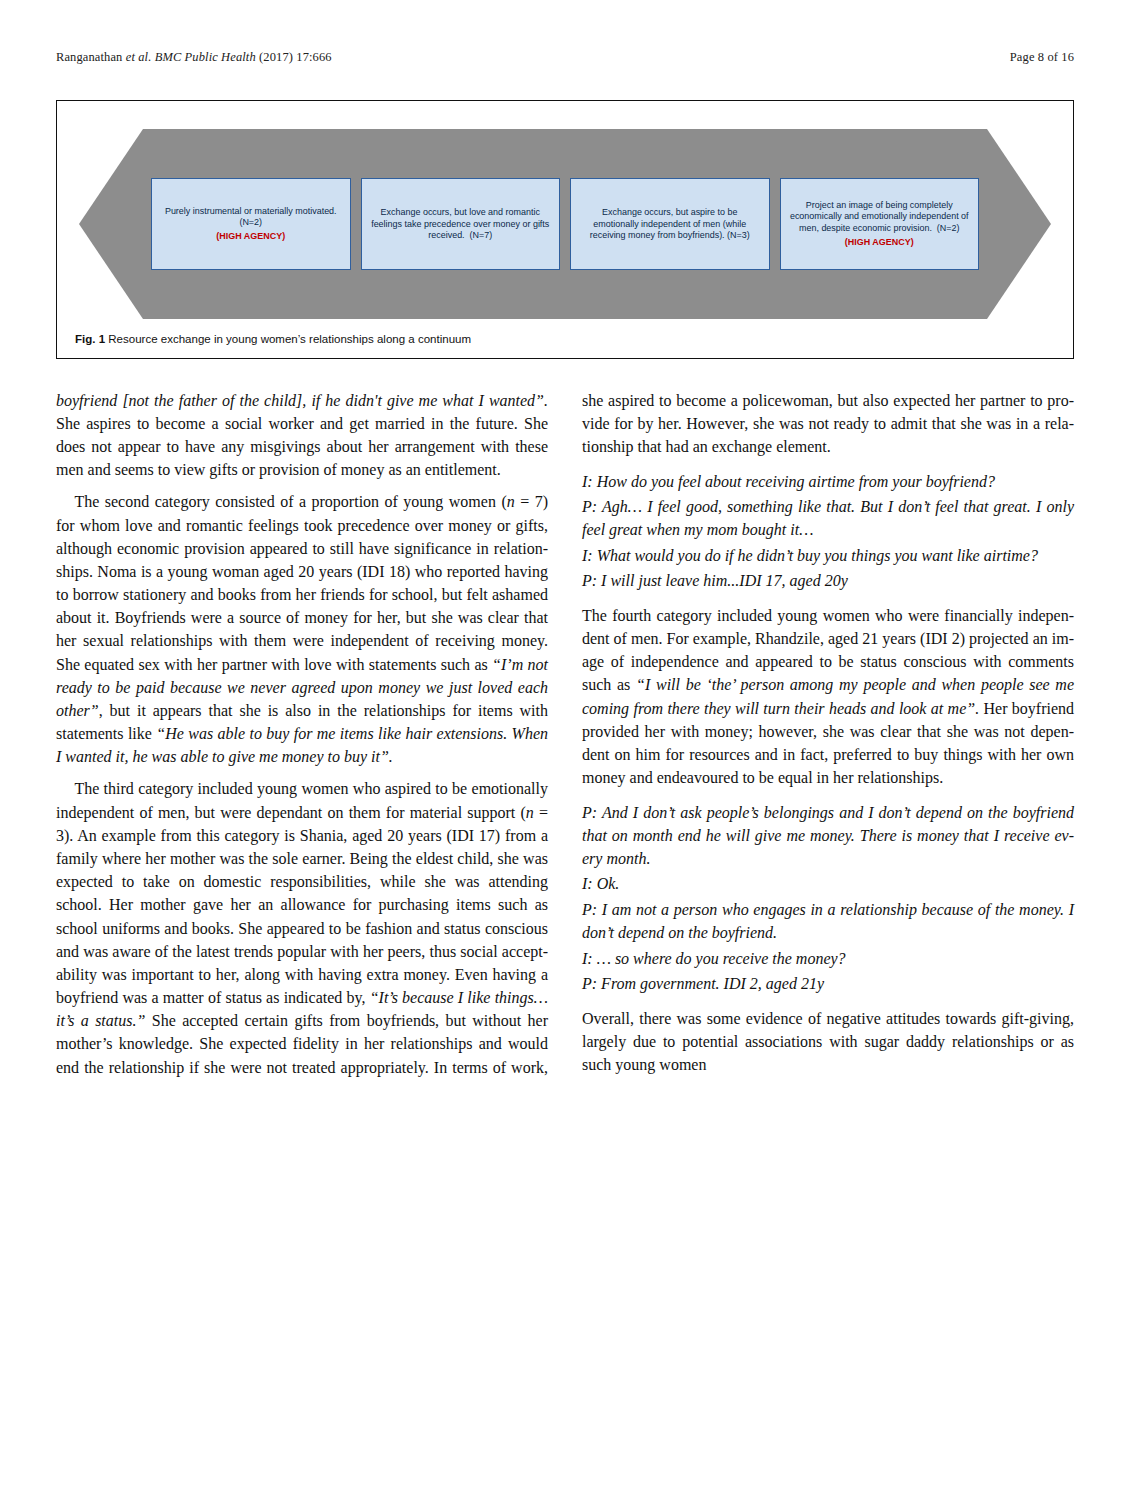Ranganathan et al. BMC Public Health (2017) 17:666
Page 8 of 16
Purely instrumental or materially motivated. (N=2) (HIGH AGENCY)
Exchange occurs, but love and romantic feelings take precedence over money or gifts received. (N=7)
Exchange occurs, but aspire to be emotionally independent of men (while receiving money from boyfriends). (N=3)
Project an image of being completely economically and emotionally independent of men, despite economic provision. (N=2) (HIGH AGENCY)
Fig. 1 Resource exchange in young women’s relationships along a continuum
boyfriend [not the father of the child], if he didn't give me what I wanted”. She aspires to become a social worker and get married in the future. She does not appear to have any misgivings about her arrangement with these men and seems to view gifts or provision of money as an entitlement.
The second category consisted of a proportion of young women (n = 7) for whom love and romantic feelings took precedence over money or gifts, although economic provision appeared to still have significance in relationships. Noma is a young woman aged 20 years (IDI 18) who reported having to borrow stationery and books from her friends for school, but felt ashamed about it. Boyfriends were a source of money for her, but she was clear that her sexual relationships with them were independent of receiving money. She equated sex with her partner with love with statements such as “I’m not ready to be paid because we never agreed upon money we just loved each other”, but it appears that she is also in the relationships for items with statements like “He was able to buy for me items like hair extensions. When I wanted it, he was able to give me money to buy it”.
The third category included young women who aspired to be emotionally independent of men, but were dependant on them for material support (n = 3). An example from this category is Shania, aged 20 years (IDI 17) from a family where her mother was the sole earner. Being the eldest child, she was expected to take on domestic responsibilities, while she was attending school. Her mother gave her an allowance for purchasing items such as school uniforms and books. She appeared to be fashion and status conscious and was aware of the latest trends popular with her peers, thus social acceptability was important to her, along with having extra money. Even having a boyfriend was a matter of status as indicated by, “It’s because I like things… it’s a status.” She accepted certain gifts from boyfriends, but without her mother’s knowledge. She expected fidelity in her relationships and would end the relationship if she were not treated appropriately. In terms of work, she aspired to become a policewoman, but also expected her partner to provide for by her. However, she was not ready to admit that she was in a relationship that had an exchange element.
I: How do you feel about receiving airtime from your boyfriend?
P: Agh… I feel good, something like that. But I don’t feel that great. I only feel great when my mom bought it…
I: What would you do if he didn’t buy you things you want like airtime?
P: I will just leave him...IDI 17, aged 20y
The fourth category included young women who were financially independent of men. For example, Rhandzile, aged 21 years (IDI 2) projected an image of independence and appeared to be status conscious with comments such as “I will be ‘the’ person among my people and when people see me coming from there they will turn their heads and look at me”. Her boyfriend provided her with money; however, she was clear that she was not dependent on him for resources and in fact, preferred to buy things with her own money and endeavoured to be equal in her relationships.
P: And I don’t ask people’s belongings and I don’t depend on the boyfriend that on month end he will give me money. There is money that I receive every month.
I: Ok.
P: I am not a person who engages in a relationship because of the money. I don’t depend on the boyfriend.
I: … so where do you receive the money?
P: From government. IDI 2, aged 21y
Overall, there was some evidence of negative attitudes towards gift-giving, largely due to potential associations with sugar daddy relationships or as such young women